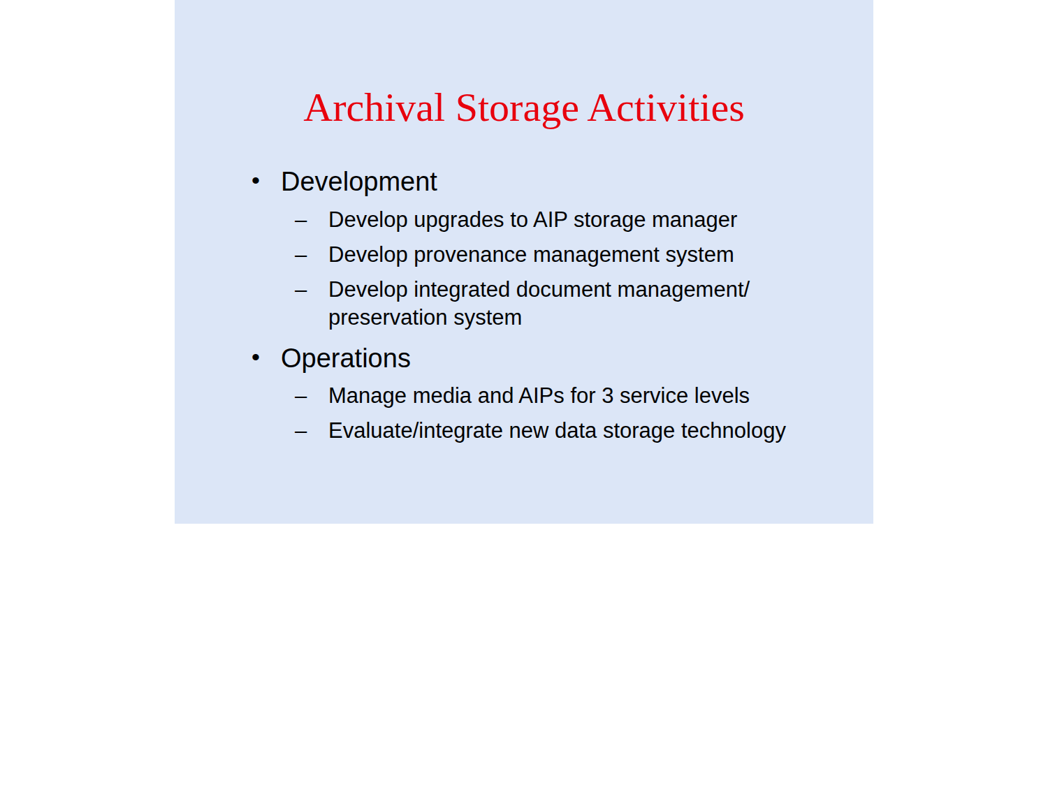Archival Storage Activities
Development
Develop upgrades to AIP storage manager
Develop provenance management system
Develop integrated document management/ preservation system
Operations
Manage media and AIPs for 3 service levels
Evaluate/integrate new data storage technology